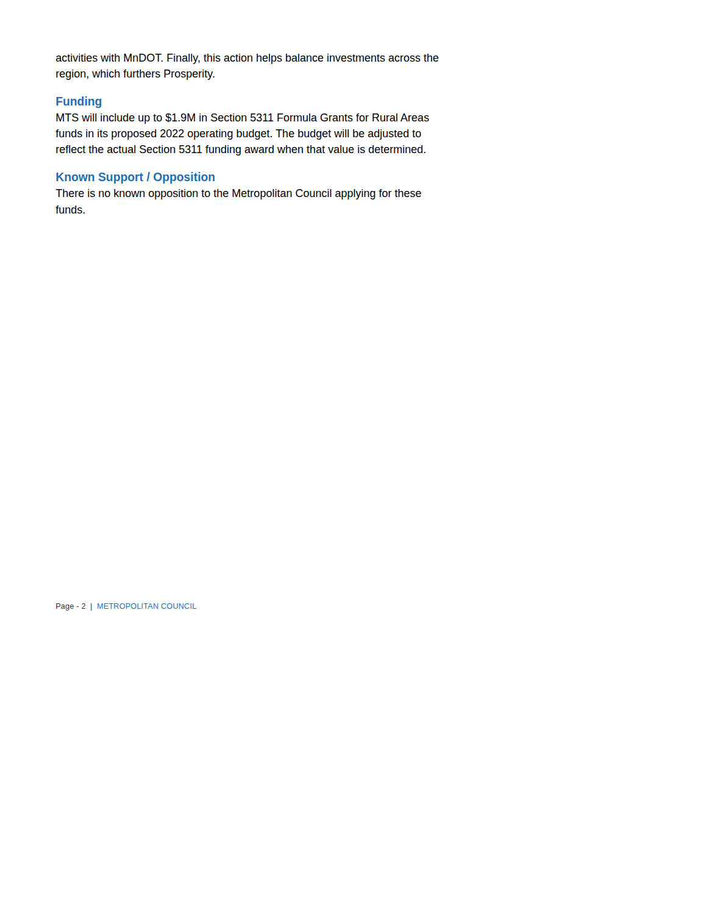activities with MnDOT. Finally, this action helps balance investments across the region, which furthers Prosperity.
Funding
MTS will include up to $1.9M in Section 5311 Formula Grants for Rural Areas funds in its proposed 2022 operating budget. The budget will be adjusted to reflect the actual Section 5311 funding award when that value is determined.
Known Support / Opposition
There is no known opposition to the Metropolitan Council applying for these funds.
Page - 2 | METROPOLITAN COUNCIL